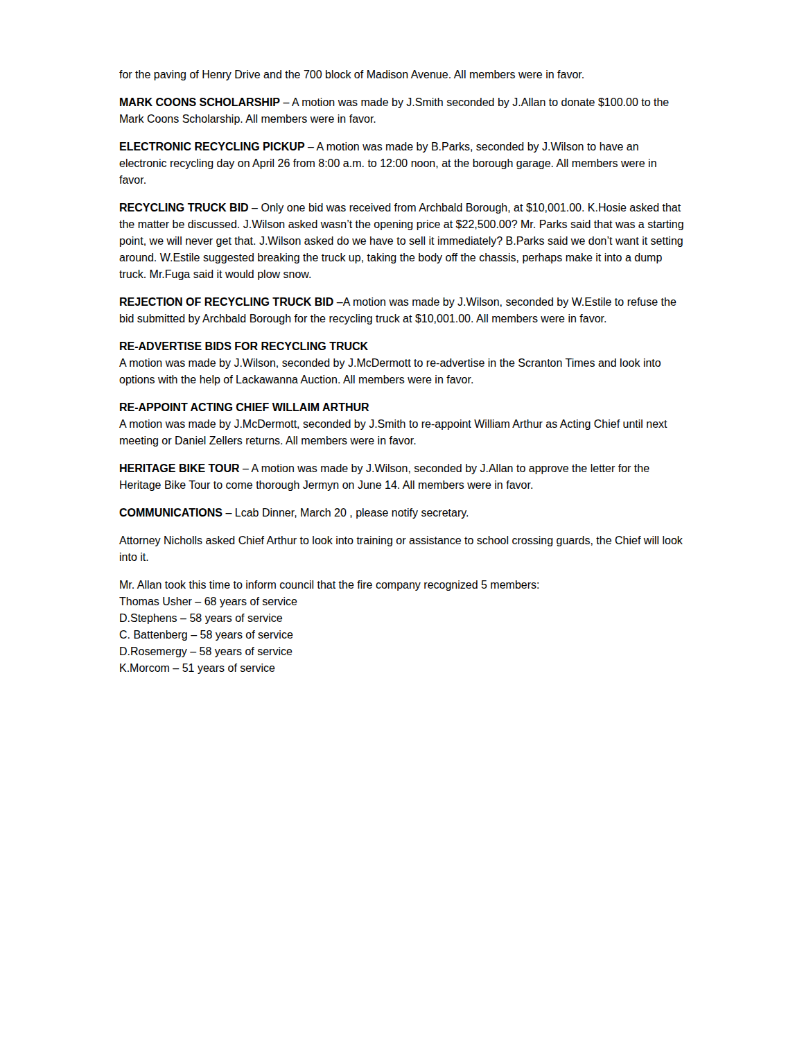for the paving of Henry Drive and the 700 block of Madison Avenue. All members were in favor.
MARK COONS SCHOLARSHIP – A motion was made by J.Smith seconded by J.Allan to donate $100.00 to the Mark Coons Scholarship. All members were in favor.
ELECTRONIC RECYCLING PICKUP – A motion was made by B.Parks, seconded by J.Wilson to have an electronic recycling day on April 26 from 8:00 a.m. to 12:00 noon, at the borough garage. All members were in favor.
RECYCLING TRUCK BID – Only one bid was received from Archbald Borough, at $10,001.00. K.Hosie asked that the matter be discussed. J.Wilson asked wasn’t the opening price at $22,500.00? Mr. Parks said that was a starting point, we will never get that. J.Wilson asked do we have to sell it immediately? B.Parks said we don’t want it setting around. W.Estile suggested breaking the truck up, taking the body off the chassis, perhaps make it into a dump truck. Mr.Fuga said it would plow snow.
REJECTION OF RECYCLING TRUCK BID –A motion was made by J.Wilson, seconded by W.Estile to refuse the bid submitted by Archbald Borough for the recycling truck at $10,001.00. All members were in favor.
RE-ADVERTISE BIDS FOR RECYCLING TRUCK
A motion was made by J.Wilson, seconded by J.McDermott to re-advertise in the Scranton Times and look into options with the help of Lackawanna Auction. All members were in favor.
RE-APPOINT ACTING CHIEF WILLAIM ARTHUR
A motion was made by J.McDermott, seconded by J.Smith to re-appoint William Arthur as Acting Chief until next meeting or Daniel Zellers returns. All members were in favor.
HERITAGE BIKE TOUR – A motion was made by J.Wilson, seconded by J.Allan to approve the letter for the Heritage Bike Tour to come thorough Jermyn on June 14. All members were in favor.
COMMUNICATIONS – Lcab Dinner, March 20 , please notify secretary.
Attorney Nicholls asked Chief Arthur to look into training or assistance to school crossing guards, the Chief will look into it.
Mr. Allan took this time to inform council that the fire company recognized 5 members:
Thomas Usher – 68 years of service
D.Stephens – 58 years of service
C. Battenberg – 58 years of service
D.Rosemergy – 58 years of service
K.Morcom – 51 years of service